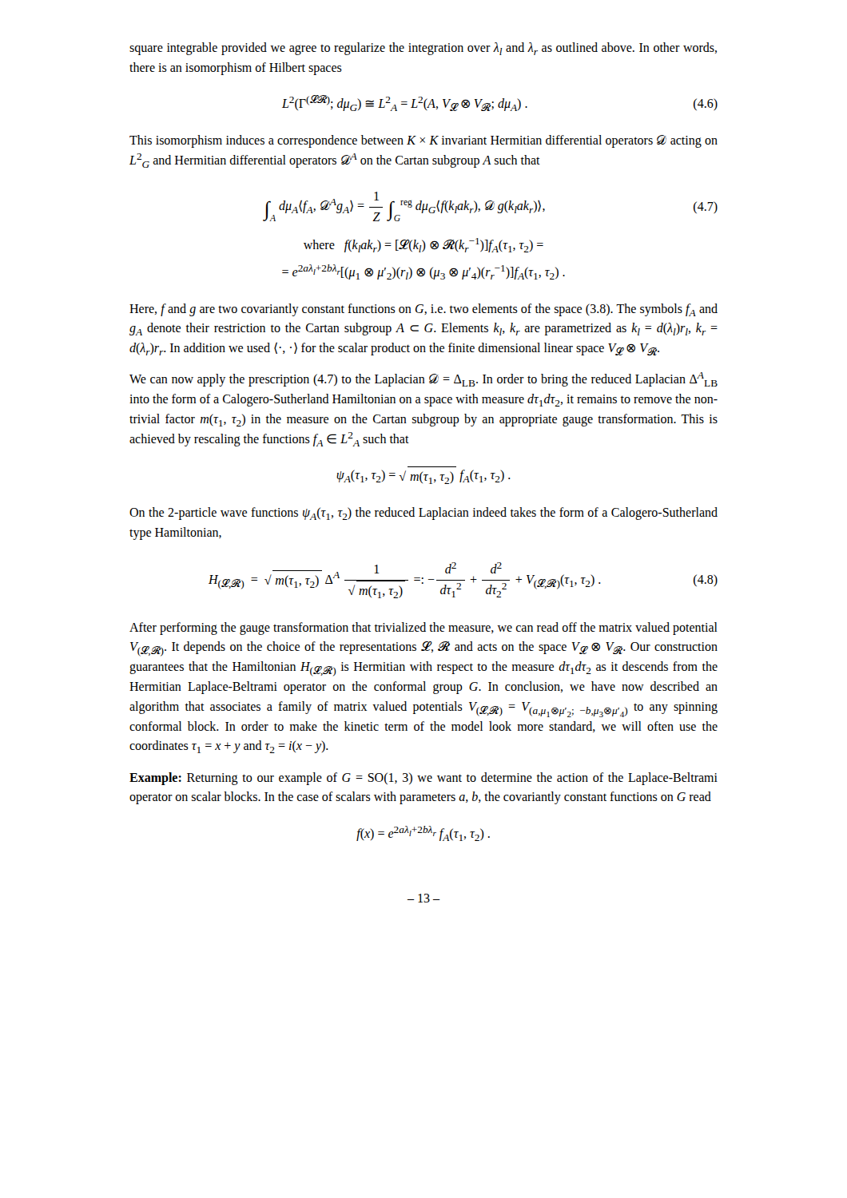square integrable provided we agree to regularize the integration over λl and λr as outlined above. In other words, there is an isomorphism of Hilbert spaces
L2(Γ(𝓛𝓡); dμG) ≅ L2A = L2(A, V𝓛 ⊗ V𝓡; dμA) . (4.6)
This isomorphism induces a correspondence between K × K invariant Hermitian differential operators 𝒟 acting on L2G and Hermitian differential operators 𝒟A on the Cartan subgroup A such that
∫A dμA⟨fA, 𝒟AgA⟩ = 1 Z ∫Greg dμG⟨f(klakr), 𝒟 g(klakr)⟩, (4.7)
where f(klakr) = [𝓛(kl) ⊗ 𝓡(kr−1)]fA(τ1, τ2) =
= e2aλl+2bλr[(μ1 ⊗ μ′2)(rl) ⊗ (μ3 ⊗ μ′4)(rr−1)]fA(τ1, τ2) .
Here, f and g are two covariantly constant functions on G, i.e. two elements of the space (3.8). The symbols fA and gA denote their restriction to the Cartan subgroup A ⊂ G. Elements kl, kr are parametrized as kl = d(λl)rl, kr = d(λr)rr. In addition we used ⟨·, ·⟩ for the scalar product on the finite dimensional linear space V𝓛 ⊗ V𝓡.
We can now apply the prescription (4.7) to the Laplacian 𝒟 = ΔLB. In order to bring the reduced Laplacian ΔALB into the form of a Calogero-Sutherland Hamiltonian on a space with measure dτ1dτ2, it remains to remove the non-trivial factor m(τ1, τ2) in the measure on the Cartan subgroup by an appropriate gauge transformation. This is achieved by rescaling the functions fA ∈ L2A such that
ψA(τ1, τ2) = √m(τ1, τ2) fA(τ1, τ2) .
On the 2-particle wave functions ψA(τ1, τ2) the reduced Laplacian indeed takes the form of a Calogero-Sutherland type Hamiltonian,
H(𝓛,𝓡) = √m(τ1, τ2) ΔA 1√m(τ1, τ2) =: −d2 dτ12 + d2 dτ22 + V(𝓛,𝓡)(τ1, τ2) . (4.8)
After performing the gauge transformation that trivialized the measure, we can read off the matrix valued potential V(𝓛,𝓡). It depends on the choice of the representations 𝓛, 𝓡 and acts on the space V𝓛 ⊗ V𝓡. Our construction guarantees that the Hamiltonian H(𝓛,𝓡) is Hermitian with respect to the measure dτ1dτ2 as it descends from the Hermitian Laplace-Beltrami operator on the conformal group G. In conclusion, we have now described an algorithm that associates a family of matrix valued potentials V(𝓛,𝓡) = V(a,μ1⊗μ′2; −b,μ3⊗μ′4) to any spinning conformal block. In order to make the kinetic term of the model look more standard, we will often use the coordinates τ1 = x + y and τ2 = i(x − y).
Example: Returning to our example of G = SO(1, 3) we want to determine the action of the Laplace-Beltrami operator on scalar blocks. In the case of scalars with parameters a, b, the covariantly constant functions on G read
f(x) = e2aλl+2bλr fA(τ1, τ2) .
– 13 –